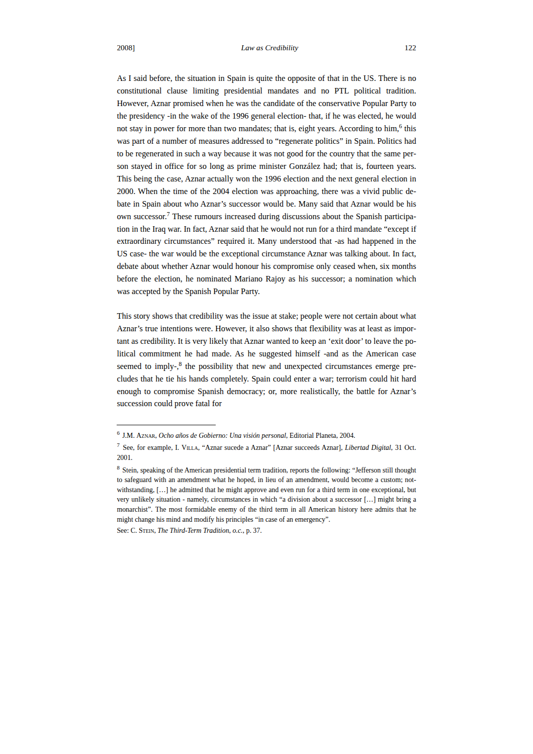2008] Law as Credibility 122
As I said before, the situation in Spain is quite the opposite of that in the US. There is no constitutional clause limiting presidential mandates and no PTL political tradition. However, Aznar promised when he was the candidate of the conservative Popular Party to the presidency -in the wake of the 1996 general election- that, if he was elected, he would not stay in power for more than two mandates; that is, eight years. According to him,6 this was part of a number of measures addressed to “regenerate politics” in Spain. Politics had to be regenerated in such a way because it was not good for the country that the same person stayed in office for so long as prime minister González had; that is, fourteen years. This being the case, Aznar actually won the 1996 election and the next general election in 2000. When the time of the 2004 election was approaching, there was a vivid public debate in Spain about who Aznar’s successor would be. Many said that Aznar would be his own successor.7 These rumours increased during discussions about the Spanish participation in the Iraq war. In fact, Aznar said that he would not run for a third mandate “except if extraordinary circumstances” required it. Many understood that -as had happened in the US case- the war would be the exceptional circumstance Aznar was talking about. In fact, debate about whether Aznar would honour his compromise only ceased when, six months before the election, he nominated Mariano Rajoy as his successor; a nomination which was accepted by the Spanish Popular Party.
This story shows that credibility was the issue at stake; people were not certain about what Aznar’s true intentions were. However, it also shows that flexibility was at least as important as credibility. It is very likely that Aznar wanted to keep an ‘exit door’ to leave the political commitment he had made. As he suggested himself -and as the American case seemed to imply-,8 the possibility that new and unexpected circumstances emerge precludes that he tie his hands completely. Spain could enter a war; terrorism could hit hard enough to compromise Spanish democracy; or, more realistically, the battle for Aznar’s succession could prove fatal for
6 J.M. Aznar, Ocho años de Gobierno: Una visión personal, Editorial Planeta, 2004.
7 See, for example, I. Villa, “Aznar sucede a Aznar” [Aznar succeeds Aznar], Libertad Digital, 31 Oct. 2001.
8 Stein, speaking of the American presidential term tradition, reports the following: “Jefferson still thought to safeguard with an amendment what he hoped, in lieu of an amendment, would become a custom; notwithstanding, […] he admitted that he might approve and even run for a third term in one exceptional, but very unlikely situation - namely, circumstances in which “a division about a successor […] might bring a monarchist”. The most formidable enemy of the third term in all American history here admits that he might change his mind and modify his principles “in case of an emergency”.
See: C. Stein, The Third-Term Tradition, o.c., p. 37.